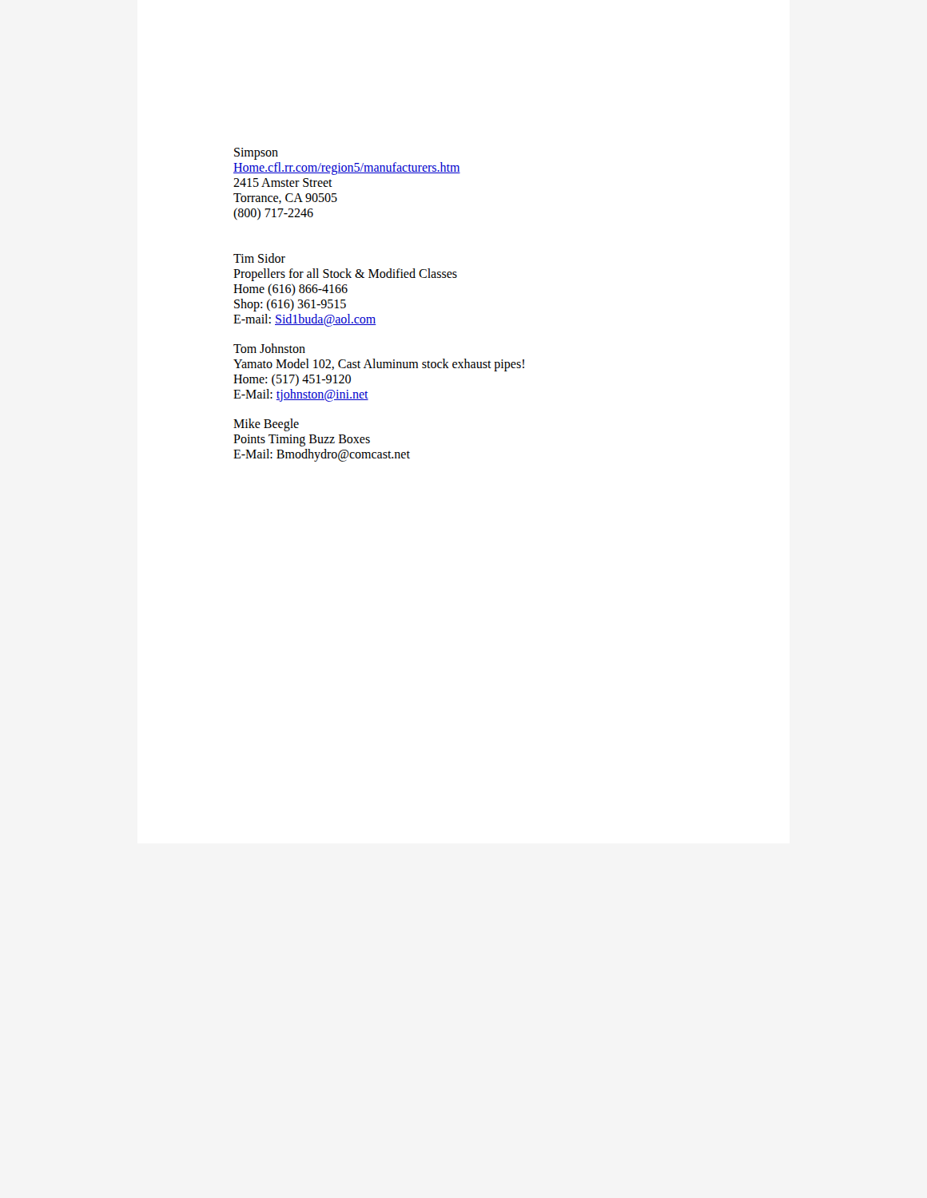Simpson
Home.cfl.rr.com/region5/manufacturers.htm
2415 Amster Street
Torrance, CA 90505
(800) 717-2246
Tim Sidor
Propellers for all Stock & Modified Classes
Home (616) 866-4166
Shop: (616) 361-9515
E-mail: Sid1buda@aol.com
Tom Johnston
Yamato Model 102, Cast Aluminum stock exhaust pipes!
Home: (517) 451-9120
E-Mail: tjohnston@ini.net
Mike Beegle
Points Timing Buzz Boxes
E-Mail: Bmodhydro@comcast.net